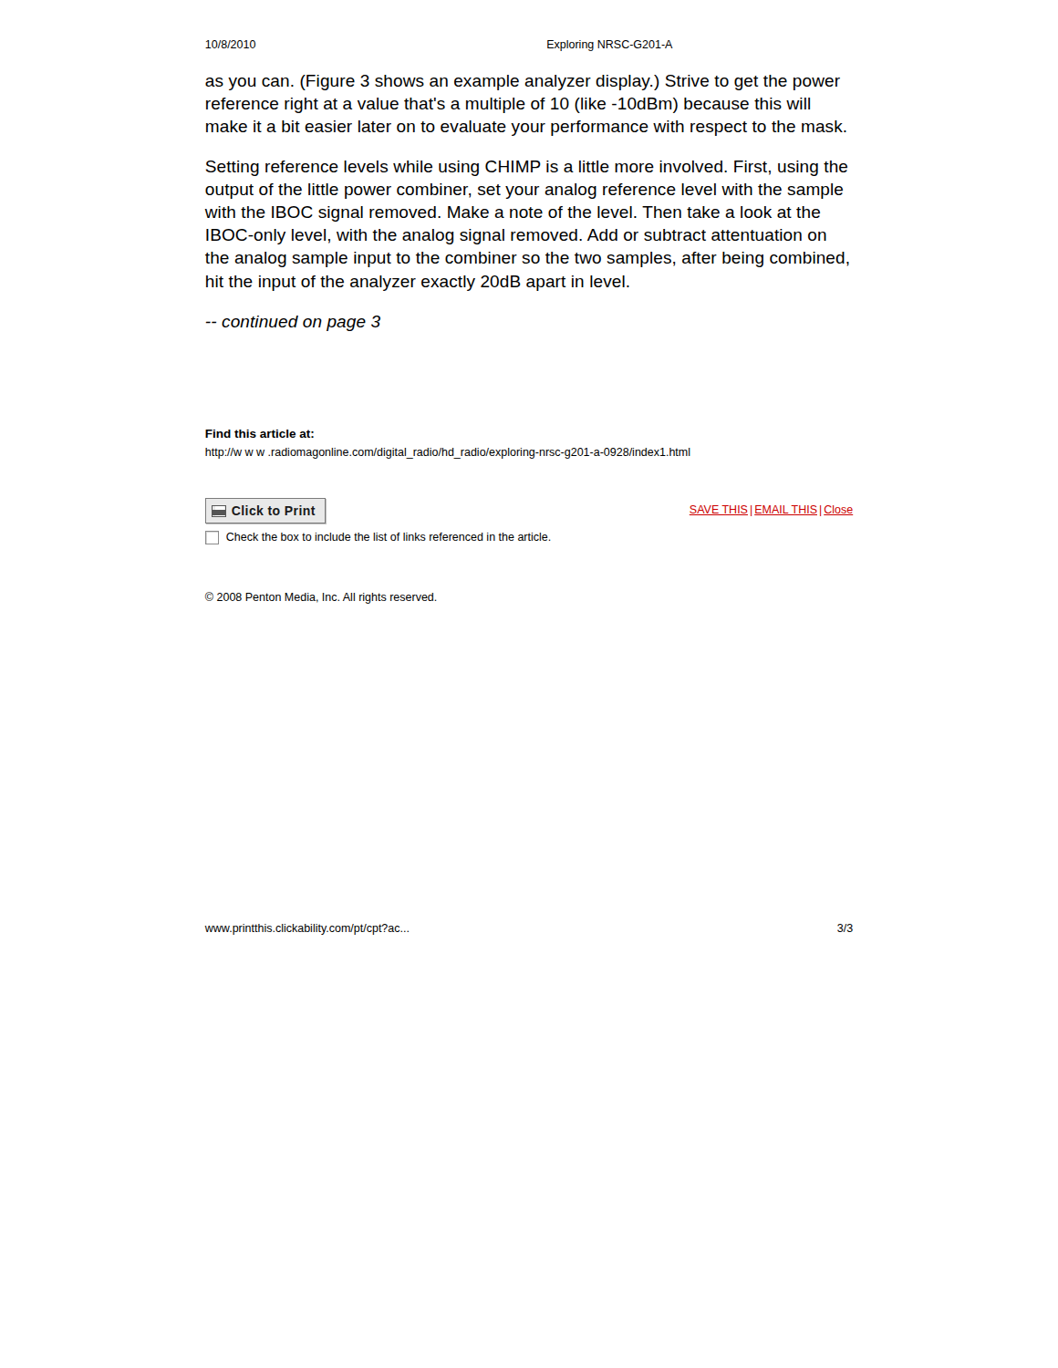10/8/2010
Exploring NRSC-G201-A
as you can. (Figure 3 shows an example analyzer display.) Strive to get the power reference right at a value that's a multiple of 10 (like -10dBm) because this will make it a bit easier later on to evaluate your performance with respect to the mask.
Setting reference levels while using CHIMP is a little more involved. First, using the output of the little power combiner, set your analog reference level with the sample with the IBOC signal removed. Make a note of the level. Then take a look at the IBOC-only level, with the analog signal removed. Add or subtract attentuation on the analog sample input to the combiner so the two samples, after being combined, hit the input of the analyzer exactly 20dB apart in level.
-- continued on page 3
Find this article at:
http://w w w .radiomagonline.com/digital_radio/hd_radio/exploring-nrsc-g201-a-0928/index1.html
Click to Print
Check the box to include the list of links referenced in the article.
SAVE THIS|EMAIL THIS|Close
© 2008 Penton Media, Inc. All rights reserved.
www.printthis.clickability.com/pt/cpt?ac...
3/3